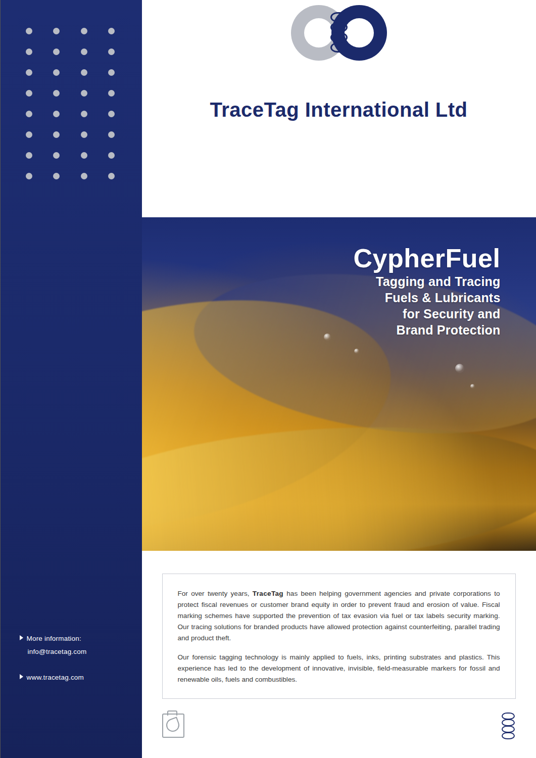CypherFuel
Tagging and Tracing
Fuels & Lubricants
for Security and
Brand Protection
TraceTag International Ltd
More information: info@tracetag.com
www.tracetag.com
For over twenty years, TraceTag has been helping government agencies and private corporations to protect fiscal revenues or customer brand equity in order to prevent fraud and erosion of value. Fiscal marking schemes have supported the prevention of tax evasion via fuel or tax labels security marking. Our tracing solutions for branded products have allowed protection against counterfeiting, parallel trading and product theft.
Our forensic tagging technology is mainly applied to fuels, inks, printing substrates and plastics. This experience has led to the development of innovative, invisible, field-measurable markers for fossil and renewable oils, fuels and combustibles.